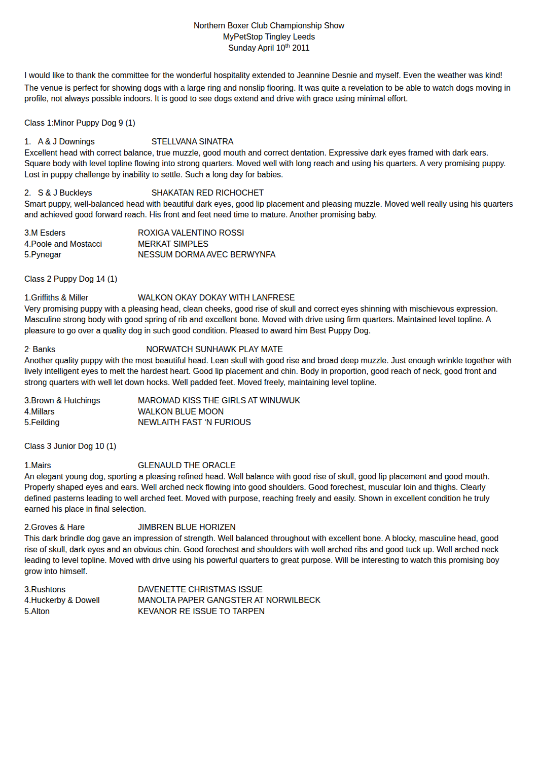Northern Boxer Club Championship Show
MyPetStop Tingley Leeds
Sunday April 10th 2011
I would like to thank the committee for the wonderful hospitality extended to Jeannine Desnie and myself. Even the weather was kind!
The venue is perfect for showing dogs with a large ring and nonslip flooring. It was quite a revelation to be able to watch dogs moving in profile, not always possible indoors. It is good to see dogs extend and drive with grace using minimal effort.
Class 1:Minor Puppy Dog 9 (1)
1. A & J Downings STELLVANA SINATRA
Excellent head with correct balance, true muzzle, good mouth and correct dentation. Expressive dark eyes framed with dark ears. Square body with level topline flowing into strong quarters. Moved well with long reach and using his quarters. A very promising puppy. Lost in puppy challenge by inability to settle. Such a long day for babies.
2. S & J Buckleys SHAKATAN RED RICHOCHET
Smart puppy, well-balanced head with beautiful dark eyes, good lip placement and pleasing muzzle. Moved well really using his quarters and achieved good forward reach. His front and feet need time to mature. Another promising baby.
3.M Esders ROXIGA VALENTINO ROSSI 4.Poole and Mostacci MERKAT SIMPLES 5.Pynegar NESSUM DORMA AVEC BERWYNFA
Class 2 Puppy Dog 14 (1)
1.Griffiths & Miller WALKON OKAY DOKAY WITH LANFRESE
Very promising puppy with a pleasing head, clean cheeks, good rise of skull and correct eyes shinning with mischievous expression. Masculine strong body with good spring of rib and excellent bone. Moved with drive using firm quarters. Maintained level topline. A pleasure to go over a quality dog in such good condition. Pleased to award him Best Puppy Dog.
2. Banks NORWATCH SUNHAWK PLAY MATE
Another quality puppy with the most beautiful head. Lean skull with good rise and broad deep muzzle. Just enough wrinkle together with lively intelligent eyes to melt the hardest heart. Good lip placement and chin. Body in proportion, good reach of neck, good front and strong quarters with well let down hocks. Well padded feet. Moved freely, maintaining level topline.
3.Brown & Hutchings MAROMAD KISS THE GIRLS AT WINUWUK 4.Millars WALKON BLUE MOON 5.Feilding NEWLAITH FAST ‘N FURIOUS
Class 3 Junior Dog 10 (1)
1.Mairs GLENAULD THE ORACLE
An elegant young dog, sporting a pleasing refined head. Well balance with good rise of skull, good lip placement and good mouth. Properly shaped eyes and ears. Well arched neck flowing into good shoulders. Good forechest, muscular loin and thighs. Clearly defined pasterns leading to well arched feet. Moved with purpose, reaching freely and easily. Shown in excellent condition he truly earned his place in final selection.
2.Groves & Hare JIMBREN BLUE HORIZEN
This dark brindle dog gave an impression of strength. Well balanced throughout with excellent bone. A blocky, masculine head, good rise of skull, dark eyes and an obvious chin. Good forechest and shoulders with well arched ribs and good tuck up. Well arched neck leading to level topline. Moved with drive using his powerful quarters to great purpose. Will be interesting to watch this promising boy grow into himself.
3.Rushtons DAVENETTE CHRISTMAS ISSUE 4.Huckerby & Dowell MANOLTA PAPER GANGSTER AT NORWILBECK 5.Alton KEVANOR RE ISSUE TO TARPEN